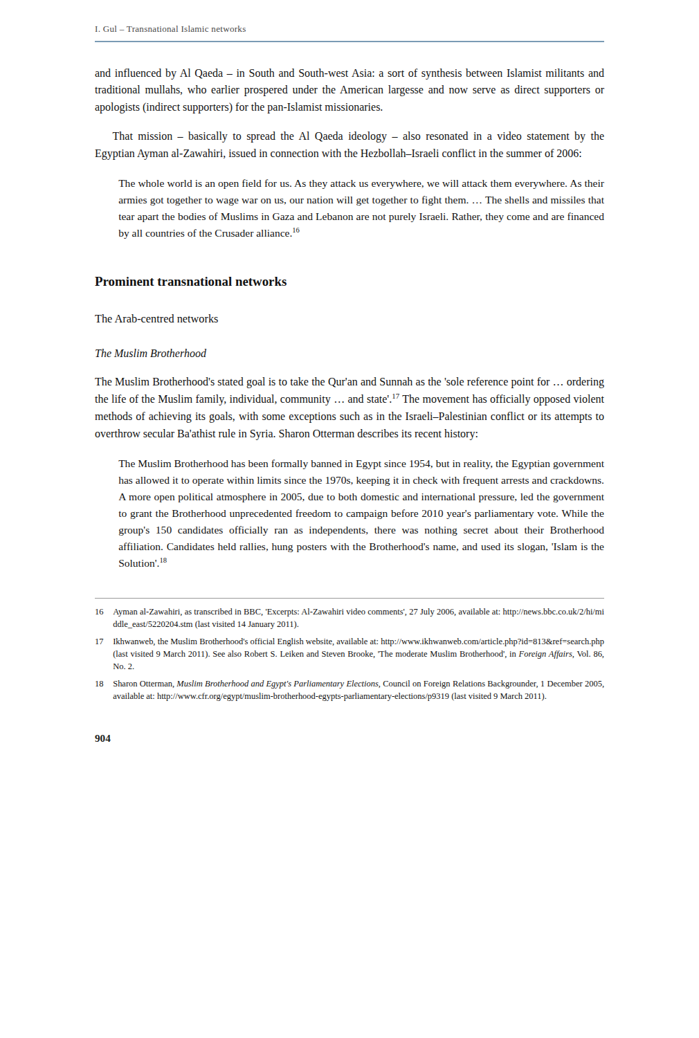I. Gul – Transnational Islamic networks
and influenced by Al Qaeda – in South and South-west Asia: a sort of synthesis between Islamist militants and traditional mullahs, who earlier prospered under the American largesse and now serve as direct supporters or apologists (indirect supporters) for the pan-Islamist missionaries.
That mission – basically to spread the Al Qaeda ideology – also resonated in a video statement by the Egyptian Ayman al-Zawahiri, issued in connection with the Hezbollah–Israeli conflict in the summer of 2006:
The whole world is an open field for us. As they attack us everywhere, we will attack them everywhere. As their armies got together to wage war on us, our nation will get together to fight them. … The shells and missiles that tear apart the bodies of Muslims in Gaza and Lebanon are not purely Israeli. Rather, they come and are financed by all countries of the Crusader alliance.16
Prominent transnational networks
The Arab-centred networks
The Muslim Brotherhood
The Muslim Brotherhood's stated goal is to take the Qur'an and Sunnah as the 'sole reference point for … ordering the life of the Muslim family, individual, community … and state'.17 The movement has officially opposed violent methods of achieving its goals, with some exceptions such as in the Israeli–Palestinian conflict or its attempts to overthrow secular Ba'athist rule in Syria. Sharon Otterman describes its recent history:
The Muslim Brotherhood has been formally banned in Egypt since 1954, but in reality, the Egyptian government has allowed it to operate within limits since the 1970s, keeping it in check with frequent arrests and crackdowns. A more open political atmosphere in 2005, due to both domestic and international pressure, led the government to grant the Brotherhood unprecedented freedom to campaign before 2010 year's parliamentary vote. While the group's 150 candidates officially ran as independents, there was nothing secret about their Brotherhood affiliation. Candidates held rallies, hung posters with the Brotherhood's name, and used its slogan, 'Islam is the Solution'.18
Ayman al-Zawahiri, as transcribed in BBC, 'Excerpts: Al-Zawahiri video comments', 27 July 2006, available at: http://news.bbc.co.uk/2/hi/middle_east/5220204.stm (last visited 14 January 2011).
Ikhwanweb, the Muslim Brotherhood's official English website, available at: http://www.ikhwanweb.com/article.php?id=813&ref=search.php (last visited 9 March 2011). See also Robert S. Leiken and Steven Brooke, 'The moderate Muslim Brotherhood', in Foreign Affairs, Vol. 86, No. 2.
Sharon Otterman, Muslim Brotherhood and Egypt's Parliamentary Elections, Council on Foreign Relations Backgrounder, 1 December 2005, available at: http://www.cfr.org/egypt/muslim-brotherhood-egypts-parliamentary-elections/p9319 (last visited 9 March 2011).
904